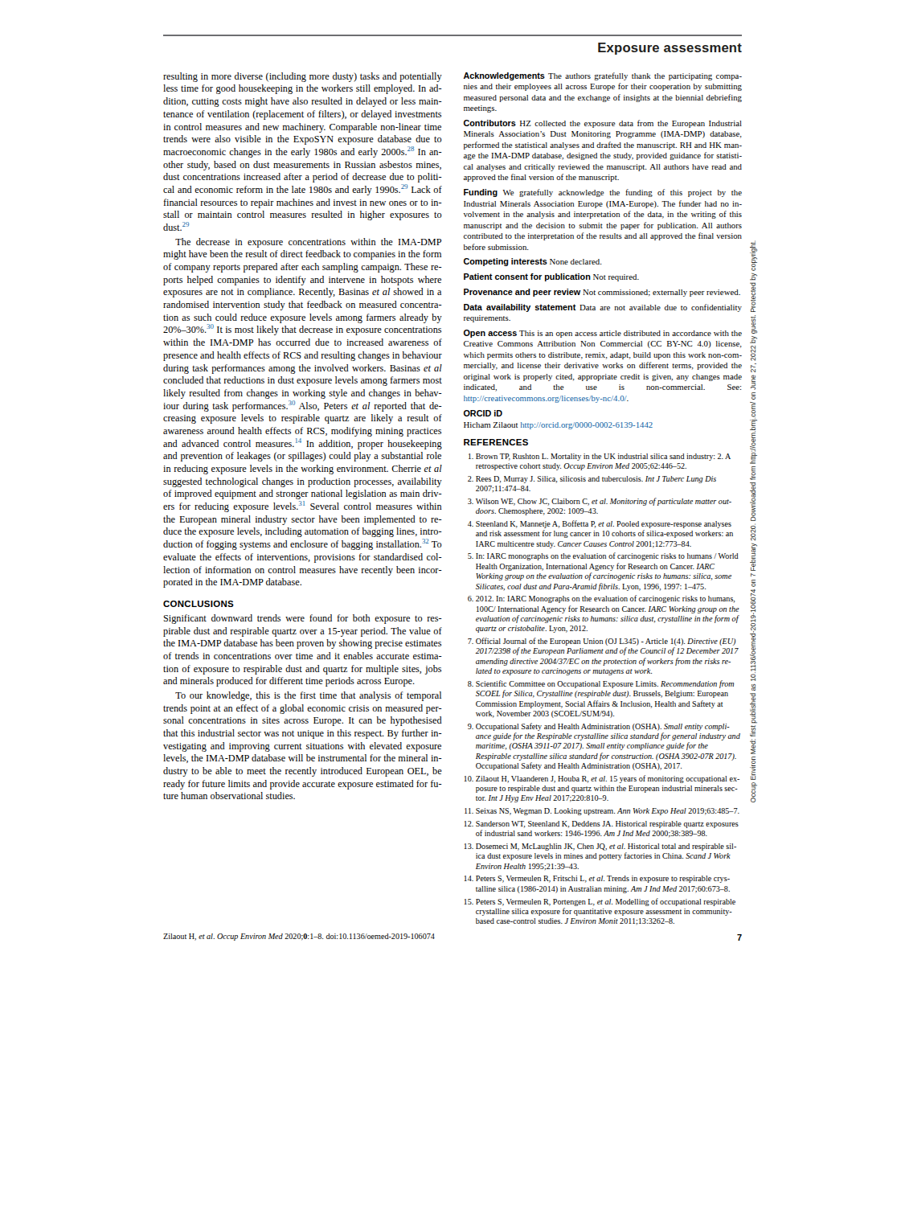Occup Environ Med: first published as 10.1136/oemed-2019-106074 on 7 February 2020. Downloaded from http://oem.bmj.com/ on June 27, 2022 by guest. Protected by copyright.
Exposure assessment
resulting in more diverse (including more dusty) tasks and potentially less time for good housekeeping in the workers still employed. In addition, cutting costs might have also resulted in delayed or less maintenance of ventilation (replacement of filters), or delayed investments in control measures and new machinery. Comparable non-linear time trends were also visible in the ExpoSYN exposure database due to macroeconomic changes in the early 1980s and early 2000s.28 In another study, based on dust measurements in Russian asbestos mines, dust concentrations increased after a period of decrease due to political and economic reform in the late 1980s and early 1990s.29 Lack of financial resources to repair machines and invest in new ones or to install or maintain control measures resulted in higher exposures to dust.29
The decrease in exposure concentrations within the IMA-DMP might have been the result of direct feedback to companies in the form of company reports prepared after each sampling campaign. These reports helped companies to identify and intervene in hotspots where exposures are not in compliance. Recently, Basinas et al showed in a randomised intervention study that feedback on measured concentration as such could reduce exposure levels among farmers already by 20%–30%.30 It is most likely that decrease in exposure concentrations within the IMA-DMP has occurred due to increased awareness of presence and health effects of RCS and resulting changes in behaviour during task performances among the involved workers. Basinas et al concluded that reductions in dust exposure levels among farmers most likely resulted from changes in working style and changes in behaviour during task performances.30 Also, Peters et al reported that decreasing exposure levels to respirable quartz are likely a result of awareness around health effects of RCS, modifying mining practices and advanced control measures.14 In addition, proper housekeeping and prevention of leakages (or spillages) could play a substantial role in reducing exposure levels in the working environment. Cherrie et al suggested technological changes in production processes, availability of improved equipment and stronger national legislation as main drivers for reducing exposure levels.31 Several control measures within the European mineral industry sector have been implemented to reduce the exposure levels, including automation of bagging lines, introduction of fogging systems and enclosure of bagging installation.32 To evaluate the effects of interventions, provisions for standardised collection of information on control measures have recently been incorporated in the IMA-DMP database.
Conclusions
Significant downward trends were found for both exposure to respirable dust and respirable quartz over a 15-year period. The value of the IMA-DMP database has been proven by showing precise estimates of trends in concentrations over time and it enables accurate estimation of exposure to respirable dust and quartz for multiple sites, jobs and minerals produced for different time periods across Europe.
To our knowledge, this is the first time that analysis of temporal trends point at an effect of a global economic crisis on measured personal concentrations in sites across Europe. It can be hypothesised that this industrial sector was not unique in this respect. By further investigating and improving current situations with elevated exposure levels, the IMA-DMP database will be instrumental for the mineral industry to be able to meet the recently introduced European OEL, be ready for future limits and provide accurate exposure estimated for future human observational studies.
Acknowledgements The authors gratefully thank the participating companies and their employees all across Europe for their cooperation by submitting measured personal data and the exchange of insights at the biennial debriefing meetings.
Contributors HZ collected the exposure data from the European Industrial Minerals Association’s Dust Monitoring Programme (IMA-DMP) database, performed the statistical analyses and drafted the manuscript. RH and HK manage the IMA-DMP database, designed the study, provided guidance for statistical analyses and critically reviewed the manuscript. All authors have read and approved the final version of the manuscript.
Funding We gratefully acknowledge the funding of this project by the Industrial Minerals Association Europe (IMA-Europe). The funder had no involvement in the analysis and interpretation of the data, in the writing of this manuscript and the decision to submit the paper for publication. All authors contributed to the interpretation of the results and all approved the final version before submission.
Competing interests None declared.
Patient consent for publication Not required.
Provenance and peer review Not commissioned; externally peer reviewed.
Data availability statement Data are not available due to confidentiality requirements.
Open access This is an open access article distributed in accordance with the Creative Commons Attribution Non Commercial (CC BY-NC 4.0) license, which permits others to distribute, remix, adapt, build upon this work non-commercially, and license their derivative works on different terms, provided the original work is properly cited, appropriate credit is given, any changes made indicated, and the use is non-commercial. See: http://creativecommons.org/licenses/by-nc/4.0/.
ORCID iD
Hicham Zilaout http://orcid.org/0000-0002-6139-1442
References
Brown TP, Rushton L. Mortality in the UK industrial silica sand industry: 2. A retrospective cohort study. Occup Environ Med 2005;62:446–52.
Rees D, Murray J. Silica, silicosis and tuberculosis. Int J Tuberc Lung Dis 2007;11:474–84.
Wilson WE, Chow JC, Claiborn C, et al. Monitoring of particulate matter outdoors. Chemosphere, 2002: 1009–43.
Steenland K, Mannetje A, Boffetta P, et al. Pooled exposure-response analyses and risk assessment for lung cancer in 10 cohorts of silica-exposed workers: an IARC multicentre study. Cancer Causes Control 2001;12:773–84.
In: IARC monographs on the evaluation of carcinogenic risks to humans / World Health Organization, International Agency for Research on Cancer. IARC Working group on the evaluation of carcinogenic risks to humans: silica, some Silicates, coal dust and Para-Aramid fibrils. Lyon, 1996, 1997: 1–475.
2012. In: IARC Monographs on the evaluation of carcinogenic risks to humans, 100C/ International Agency for Research on Cancer. IARC Working group on the evaluation of carcinogenic risks to humans: silica dust, crystalline in the form of quartz or cristobalite. Lyon, 2012.
Official Journal of the European Union (OJ L345) - Article 1(4). Directive (EU) 2017/2398 of the European Parliament and of the Council of 12 December 2017 amending directive 2004/37/EC on the protection of workers from the risks related to exposure to carcinogens or mutagens at work.
Scientific Committee on Occupational Exposure Limits. Recommendation from SCOEL for Silica, Crystalline (respirable dust). Brussels, Belgium: European Commission Employment, Social Affairs & Inclusion, Health and Saftety at work, November 2003 (SCOEL/SUM/94).
Occupational Safety and Health Administration (OSHA). Small entity compliance guide for the Respirable crystalline silica standard for general industry and maritime, (OSHA 3911-07 2017). Small entity compliance guide for the Respirable crystalline silica standard for construction. (OSHA 3902-07R 2017). Occupational Safety and Health Administration (OSHA), 2017.
Zilaout H, Vlaanderen J, Houba R, et al. 15 years of monitoring occupational exposure to respirable dust and quartz within the European industrial minerals sector. Int J Hyg Env Heal 2017;220:810–9.
Seixas NS, Wegman D. Looking upstream. Ann Work Expo Heal 2019;63:485–7.
Sanderson WT, Steenland K, Deddens JA. Historical respirable quartz exposures of industrial sand workers: 1946-1996. Am J Ind Med 2000;38:389–98.
Dosemeci M, McLaughlin JK, Chen JQ, et al. Historical total and respirable silica dust exposure levels in mines and pottery factories in China. Scand J Work Environ Health 1995;21:39–43.
Peters S, Vermeulen R, Fritschi L, et al. Trends in exposure to respirable crystalline silica (1986-2014) in Australian mining. Am J Ind Med 2017;60:673–8.
Peters S, Vermeulen R, Portengen L, et al. Modelling of occupational respirable crystalline silica exposure for quantitative exposure assessment in community-based case-control studies. J Environ Monit 2011;13:3262–8.
Zilaout H, et al. Occup Environ Med 2020;0:1–8. doi:10.1136/oemed-2019-106074
7